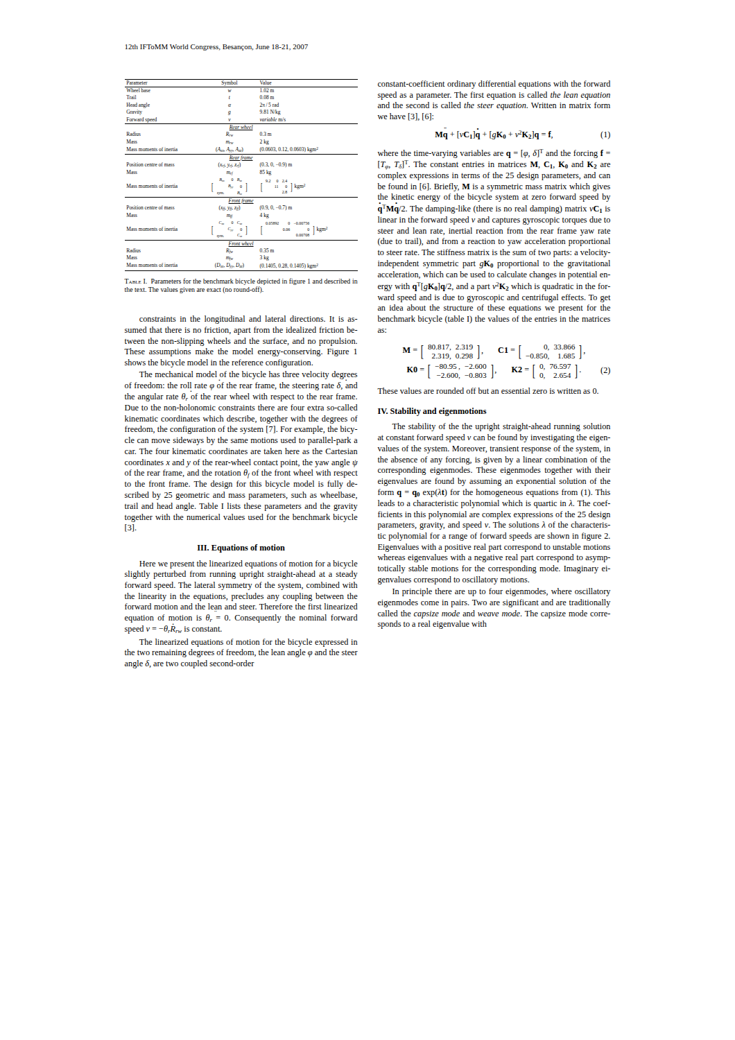12th IFToMM World Congress, Besançon, June 18-21, 2007
| Parameter | Symbol | Value |
| Wheel base | w | 1.02 m |
| Trail | t | 0.08 m |
| Head angle | α | 2π / 5 rad |
| Gravity | g | 9.81 N/kg |
| Forward speed | v | variable m/s |
| Rear wheel |
| Radius | R rw | 0.3 m |
| Mass | m rw | 2 kg |
| Mass moments of inertia | ( A xx , A yy , A zz ) | (0.0603, 0.12, 0.0603) kgm 2 |
| Rear frame |
| Position centre of mass | ( x rf , y rf , z rf ) | (0.3, 0, −0.9) m |
| Mass | m rf | 85 kg |
| Mass moments of inertia | [ / B xx / 0 / B xz / / / B yy / 0 / / sym. / / B zz / ] | [ / 9.2 / 0 / 2.4 / / / 11 / 0 / / / / 2.8 / ] kgm 2 |
| Front frame |
| Position centre of mass | ( x ff , y ff , z ff ) | (0.9, 0, −0.7) m |
| Mass | m ff | 4 kg |
| Mass moments of inertia | [ / C xx / 0 / C xz / / / C yy / 0 / / sym. / / C zz / ] | [ / 0.05892 / 0 / −0.00756 / / / 0.06 / 0 / / / / 0.00708 / ] kgm 2 |
| Front wheel |
| Radius | R fw | 0.35 m |
| Mass | m fw | 3 kg |
| Mass moments of inertia | ( D xx , D yy , D zz ) | (0.1405, 0.28, 0.1405) kgm 2 |
Table I. Parameters for the benchmark bicycle depicted in figure 1 and described in the text. The values given are exact (no round-off).
constraints in the longitudinal and lateral directions. It is assumed that there is no friction, apart from the idealized friction between the non-slipping wheels and the surface, and no propulsion. These assumptions make the model energy-conserving. Figure 1 shows the bicycle model in the reference configuration.
The mechanical model of the bicycle has three velocity degrees of freedom: the roll rate φ of the rear frame, the steering rate δ, and the angular rate θr of the rear wheel with respect to the rear frame. Due to the non-holonomic constraints there are four extra so-called kinematic coordinates which describe, together with the degrees of freedom, the configuration of the system [7]. For example, the bicycle can move sideways by the same motions used to parallel-park a car. The four kinematic coordinates are taken here as the Cartesian coordinates x and y of the rear-wheel contact point, the yaw angle ψ of the rear frame, and the rotation θf of the front wheel with respect to the front frame. The design for this bicycle model is fully described by 25 geometric and mass parameters, such as wheelbase, trail and head angle. Table I lists these parameters and the gravity together with the numerical values used for the benchmark bicycle [3].
III. Equations of motion
Here we present the linearized equations of motion for a bicycle slightly perturbed from running upright straight-ahead at a steady forward speed. The lateral symmetry of the system, combined with the linearity in the equations, precludes any coupling between the forward motion and the lean and steer. Therefore the first linearized equation of motion is θr = 0. Consequently the nominal forward speed v = −θrRrw is constant.
The linearized equations of motion for the bicycle expressed in the two remaining degrees of freedom, the lean angle φ and the steer angle δ, are two coupled second-order
constant-coefficient ordinary differential equations with the forward speed as a parameter. The first equation is called the lean equation and the second is called the steer equation. Written in matrix form we have [3], [6]:
Mq + [vC 1]q + [gK 0 + v 2 K 2]q = f,
(1)
where the time-varying variables are q = [φ, δ]T and the forcing f = [Tφ, Tδ]T. The constant entries in matrices M, C 1, K 0 and K 2 are complex expressions in terms of the 25 design parameters, and can be found in [6]. Briefly, M is a symmetric mass matrix which gives the kinetic energy of the bicycle system at zero forward speed by qTMq/2. The damping-like (there is no real damping) matrix vC 1 is linear in the forward speed v and captures gyroscopic torques due to steer and lean rate, inertial reaction from the rear frame yaw rate (due to trail), and from a reaction to yaw acceleration proportional to steer rate. The stiffness matrix is the sum of two parts: a velocity-independent symmetric part gK 0 proportional to the gravitational acceleration, which can be used to calculate changes in potential energy with qT[gK 0]q/2, and a part v 2 K 2 which is quadratic in the forward speed and is due to gyroscopic and centrifugal effects. To get an idea about the structure of these equations we present for the benchmark bicycle (table I) the values of the entries in the matrices as:
M = [
| 80.817, | 2.319 |
| 2.319, | 0.298 |
] ,
C1 = [
| 0, | 33.866 |
| −0.850, | 1.685 |
] ,
K0 = [
| −80.95 , | −2.600 |
| −2.600, | −0.803 |
] ,
K2 = [
| 0, | 76.597 |
| 0, | 2.654 |
] .
(2)
These values are rounded off but an essential zero is written as 0.
IV. Stability and eigenmotions
The stability of the the upright straight-ahead running solution at constant forward speed v can be found by investigating the eigenvalues of the system. Moreover, transient response of the system, in the absence of any forcing, is given by a linear combination of the corresponding eigenmodes. These eigenmodes together with their eigenvalues are found by assuming an exponential solution of the form q = q0 exp(λt) for the homogeneous equations from (1). This leads to a characteristic polynomial which is quartic in λ. The coefficients in this polynomial are complex expressions of the 25 design parameters, gravity, and speed v. The solutions λ of the characteristic polynomial for a range of forward speeds are shown in figure 2. Eigenvalues with a positive real part correspond to unstable motions whereas eigenvalues with a negative real part correspond to asymptotically stable motions for the corresponding mode. Imaginary eigenvalues correspond to oscillatory motions.
In principle there are up to four eigenmodes, where oscillatory eigenmodes come in pairs. Two are significant and are traditionally called the capsize mode and weave mode. The capsize mode corresponds to a real eigenvalue with